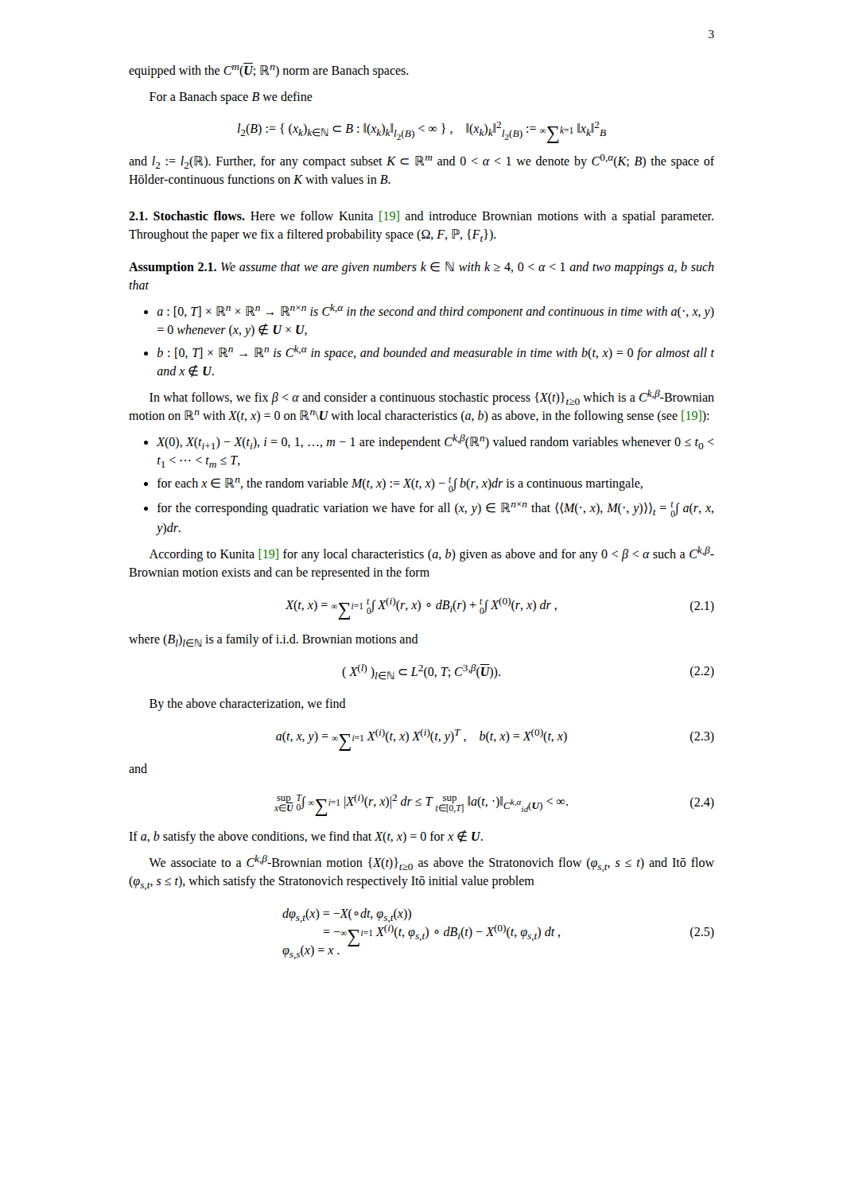3
equipped with the Cm(U; ℝn) norm are Banach spaces.
For a Banach space B we define
l2(B) := { (xk)k∈ℕ ⊂ B : ‖(xk)k‖l2(B) < ∞ } , ‖(xk)k‖2l2(B) := ∞∑k=1 ‖xk‖2B
and l2 := l2(ℝ). Further, for any compact subset K ⊂ ℝm and 0 < α < 1 we denote by C0,α(K; B) the space of Hölder-continuous functions on K with values in B.
2.1. Stochastic flows. Here we follow Kunita [19] and introduce Brownian motions with a spatial parameter. Throughout the paper we fix a filtered probability space (Ω, F, ℙ, {Ft}).
Assumption 2.1. We assume that we are given numbers k ∈ ℕ with k ≥ 4, 0 < α < 1 and two mappings a, b such that
a : [0, T] × ℝn × ℝn → ℝn×n is Ck,α in the second and third component and continuous in time with a(·, x, y) = 0 whenever (x, y) ∉ U × U,
b : [0, T] × ℝn → ℝn is Ck,α in space, and bounded and measurable in time with b(t, x) = 0 for almost all t and x ∉ U.
In what follows, we fix β < α and consider a continuous stochastic process {X(t)}t≥0 which is a Ck,β-Brownian motion on ℝn with X(t, x) = 0 on ℝn\U with local characteristics (a, b) as above, in the following sense (see [19]):
X(0), X(ti+1) − X(ti), i = 0, 1, …, m − 1 are independent Ck,β(ℝn) valued random variables whenever 0 ≤ t0 < t1 < ⋯ < tm ≤ T,
for each x ∈ ℝn, the random variable M(t, x) := X(t, x) − t 0∫ b(r, x)dr is a continuous martingale,
for the corresponding quadratic variation we have for all (x, y) ∈ ℝn×n that ⟨⟨M(·, x), M(·, y)⟩⟩t = t 0∫ a(r, x, y)dr.
According to Kunita [19] for any local characteristics (a, b) given as above and for any 0 < β < α such a Ck,β-Brownian motion exists and can be represented in the form
X(t, x) = ∞∑i=1 t 0∫ X(i)(r, x) ∘ dBi(r) + t 0∫ X(0)(r, x) dr , (2.1)
where (Bl)l∈ℕ is a family of i.i.d. Brownian motions and
( X(l) )l∈ℕ ⊂ L2(0, T; C3,β(U)). (2.2)
By the above characterization, we find
a(t, x, y) = ∞∑i=1 X(i)(t, x) X(i)(t, y)T , b(t, x) = X(0)(t, x) (2.3)
and
sup x∈U T 0∫ ∞∑i=1 |X(i)(r, x)|2 dr ≤ T sup t∈[0,T] ‖a(t, ·)‖Ck,αid(U) < ∞. (2.4)
If a, b satisfy the above conditions, we find that X(t, x) = 0 for x ∉ U.
We associate to a Ck,β-Brownian motion {X(t)}t≥0 as above the Stratonovich flow (φs,t, s ≤ t) and Itō flow (φs,t, s ≤ t), which satisfy the Stratonovich respectively Itō initial value problem
dφs,t(x) = −X(∘dt, φs,t(x))
= −∞∑i=1 X(i)(t, φs,t) ∘ dBi(t) − X(0)(t, φs,t) dt ,
φs,s(x) = x .
(2.5)